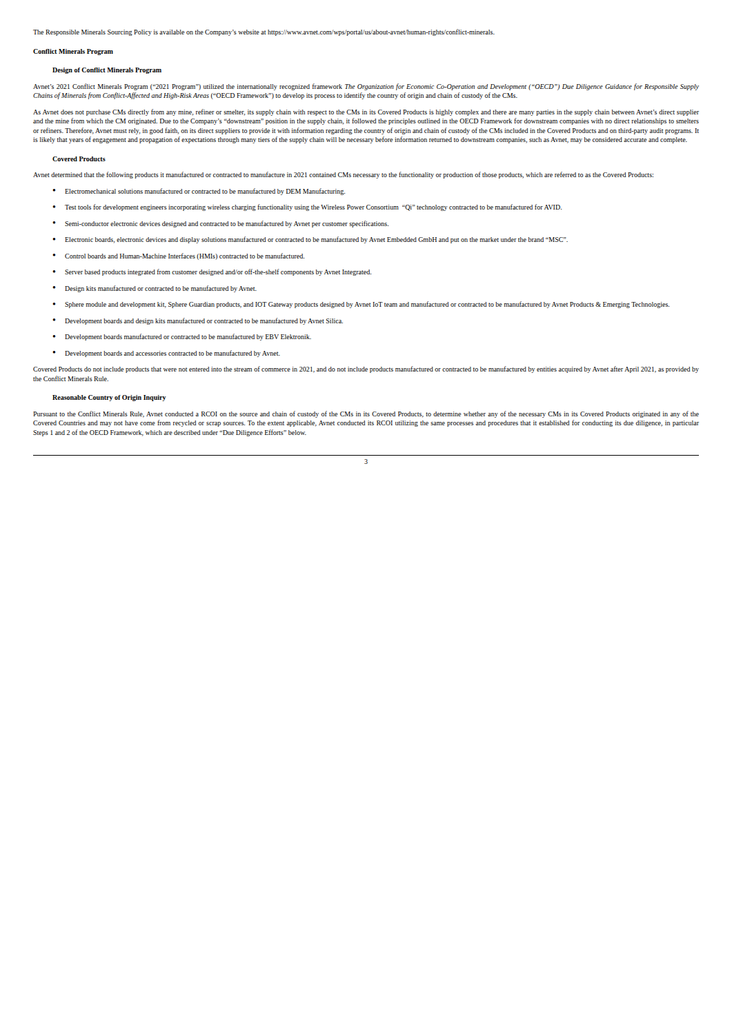The Responsible Minerals Sourcing Policy is available on the Company’s website at https://www.avnet.com/wps/portal/us/about-avnet/human-rights/conflict-minerals.
Conflict Minerals Program
Design of Conflict Minerals Program
Avnet’s 2021 Conflict Minerals Program (“2021 Program”) utilized the internationally recognized framework The Organization for Economic Co-Operation and Development (“OECD”) Due Diligence Guidance for Responsible Supply Chains of Minerals from Conflict-Affected and High-Risk Areas (“OECD Framework”) to develop its process to identify the country of origin and chain of custody of the CMs.
As Avnet does not purchase CMs directly from any mine, refiner or smelter, its supply chain with respect to the CMs in its Covered Products is highly complex and there are many parties in the supply chain between Avnet’s direct supplier and the mine from which the CM originated. Due to the Company’s “downstream” position in the supply chain, it followed the principles outlined in the OECD Framework for downstream companies with no direct relationships to smelters or refiners. Therefore, Avnet must rely, in good faith, on its direct suppliers to provide it with information regarding the country of origin and chain of custody of the CMs included in the Covered Products and on third-party audit programs. It is likely that years of engagement and propagation of expectations through many tiers of the supply chain will be necessary before information returned to downstream companies, such as Avnet, may be considered accurate and complete.
Covered Products
Avnet determined that the following products it manufactured or contracted to manufacture in 2021 contained CMs necessary to the functionality or production of those products, which are referred to as the Covered Products:
Electromechanical solutions manufactured or contracted to be manufactured by DEM Manufacturing.
Test tools for development engineers incorporating wireless charging functionality using the Wireless Power Consortium “Qi” technology contracted to be manufactured for AVID.
Semi-conductor electronic devices designed and contracted to be manufactured by Avnet per customer specifications.
Electronic boards, electronic devices and display solutions manufactured or contracted to be manufactured by Avnet Embedded GmbH and put on the market under the brand “MSC”.
Control boards and Human-Machine Interfaces (HMIs) contracted to be manufactured.
Server based products integrated from customer designed and/or off-the-shelf components by Avnet Integrated.
Design kits manufactured or contracted to be manufactured by Avnet.
Sphere module and development kit, Sphere Guardian products, and IOT Gateway products designed by Avnet IoT team and manufactured or contracted to be manufactured by Avnet Products & Emerging Technologies.
Development boards and design kits manufactured or contracted to be manufactured by Avnet Silica.
Development boards manufactured or contracted to be manufactured by EBV Elektronik.
Development boards and accessories contracted to be manufactured by Avnet.
Covered Products do not include products that were not entered into the stream of commerce in 2021, and do not include products manufactured or contracted to be manufactured by entities acquired by Avnet after April 2021, as provided by the Conflict Minerals Rule.
Reasonable Country of Origin Inquiry
Pursuant to the Conflict Minerals Rule, Avnet conducted a RCOI on the source and chain of custody of the CMs in its Covered Products, to determine whether any of the necessary CMs in its Covered Products originated in any of the Covered Countries and may not have come from recycled or scrap sources. To the extent applicable, Avnet conducted its RCOI utilizing the same processes and procedures that it established for conducting its due diligence, in particular Steps 1 and 2 of the OECD Framework, which are described under “Due Diligence Efforts” below.
3